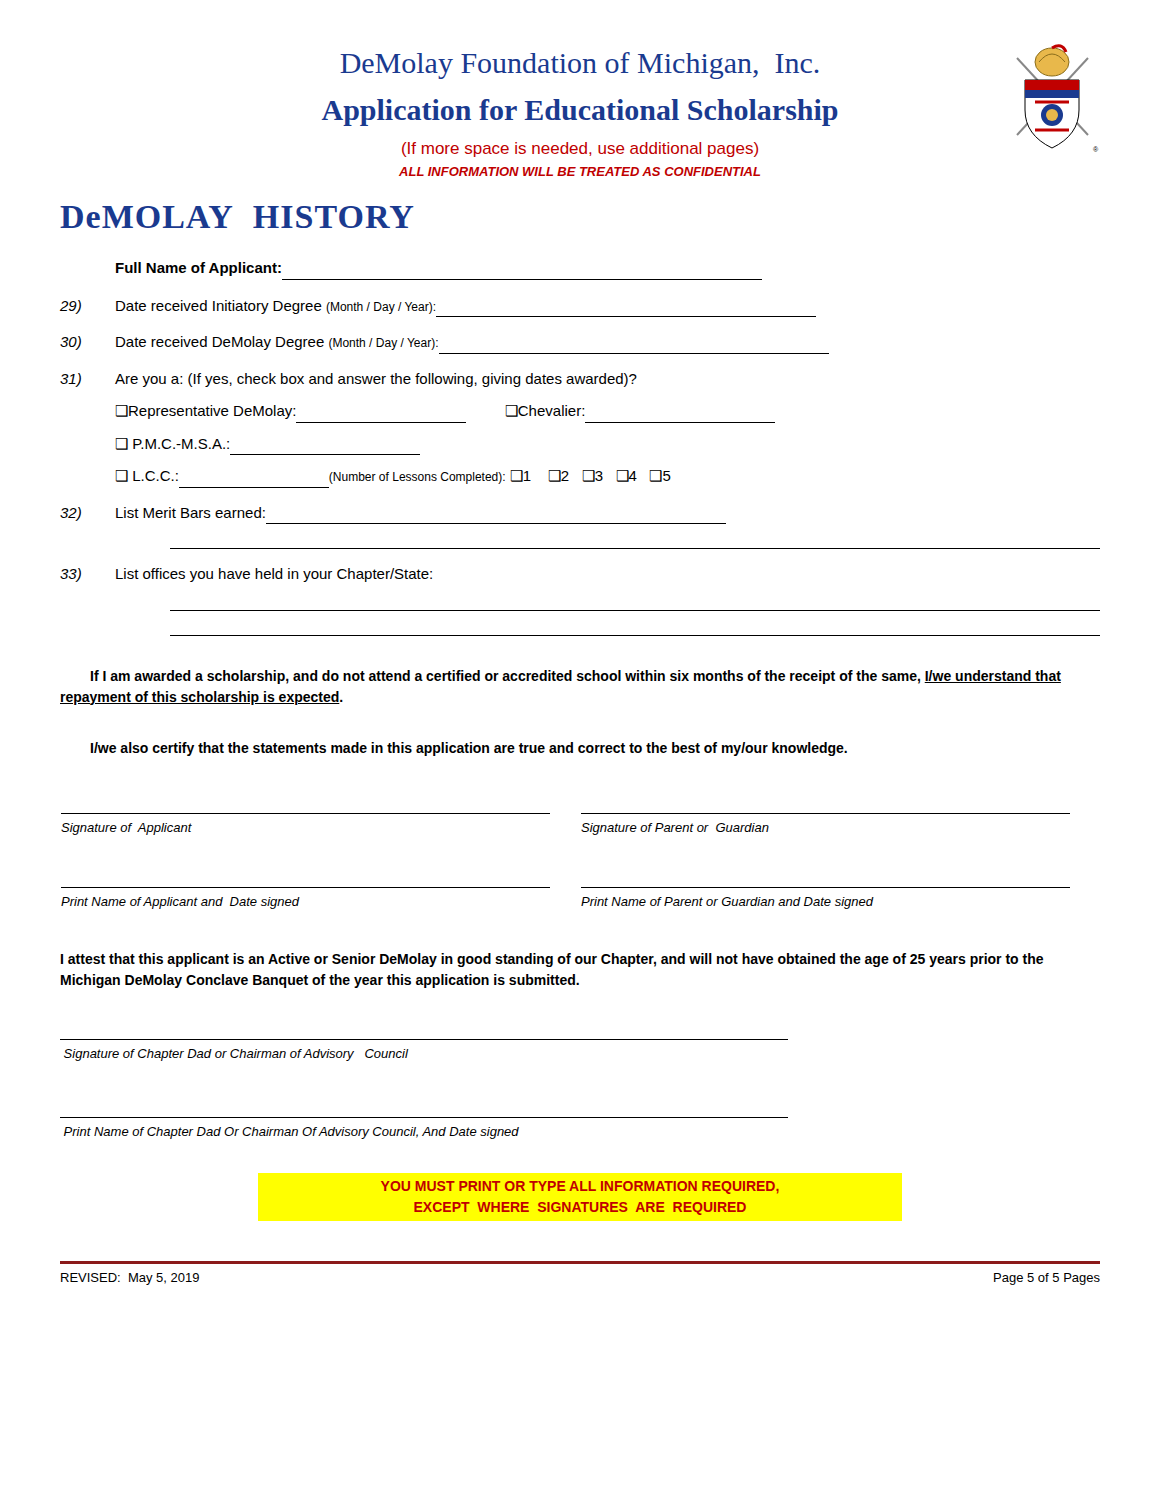®
DeMolay Foundation of Michigan, Inc.
Application for Educational Scholarship
(If more space is needed, use additional pages)
ALL INFORMATION WILL BE TREATED AS CONFIDENTIAL
DeMOLAY HISTORY
Full Name of Applicant:
29) Date received Initiatory Degree (Month / Day / Year):
30) Date received DeMolay Degree (Month / Day / Year):
31) Are you a: (If yes, check box and answer the following, giving dates awarded)?
❑Representative DeMolay: ❑Chevalier:
❑ P.M.C.-M.S.A.:
❑ L.C.C.: (Number of Lessons Completed): ❑1 ❑2 ❑3 ❑4 ❑5
32) List Merit Bars earned:
33) List offices you have held in your Chapter/State:
If I am awarded a scholarship, and do not attend a certified or accredited school within six months of the receipt of the same, I/we understand that repayment of this scholarship is expected.
I/we also certify that the statements made in this application are true and correct to the best of my/our knowledge.
| Signature of Applicant | Signature of Parent or Guardian |
| Print Name of Applicant and Date signed | Print Name of Parent or Guardian and Date signed |
I attest that this applicant is an Active or Senior DeMolay in good standing of our Chapter, and will not have obtained the age of 25 years prior to the Michigan DeMolay Conclave Banquet of the year this application is submitted.
Signature of Chapter Dad or Chairman of Advisory Council
Print Name of Chapter Dad Or Chairman Of Advisory Council, And Date signed
YOU MUST PRINT OR TYPE ALL INFORMATION REQUIRED,
EXCEPT WHERE SIGNATURES ARE REQUIRED
REVISED: May 5, 2019 Page 5 of 5 Pages